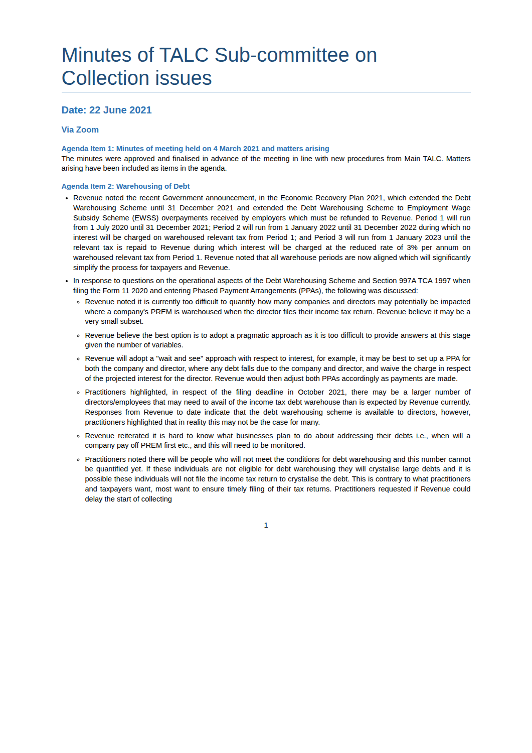Minutes of TALC Sub-committee on Collection issues
Date: 22 June 2021
Via Zoom
Agenda Item 1: Minutes of meeting held on 4 March 2021 and matters arising
The minutes were approved and finalised in advance of the meeting in line with new procedures from Main TALC. Matters arising have been included as items in the agenda.
Agenda Item 2: Warehousing of Debt
Revenue noted the recent Government announcement, in the Economic Recovery Plan 2021, which extended the Debt Warehousing Scheme until 31 December 2021 and extended the Debt Warehousing Scheme to Employment Wage Subsidy Scheme (EWSS) overpayments received by employers which must be refunded to Revenue. Period 1 will run from 1 July 2020 until 31 December 2021; Period 2 will run from 1 January 2022 until 31 December 2022 during which no interest will be charged on warehoused relevant tax from Period 1; and Period 3 will run from 1 January 2023 until the relevant tax is repaid to Revenue during which interest will be charged at the reduced rate of 3% per annum on warehoused relevant tax from Period 1. Revenue noted that all warehouse periods are now aligned which will significantly simplify the process for taxpayers and Revenue.
In response to questions on the operational aspects of the Debt Warehousing Scheme and Section 997A TCA 1997 when filing the Form 11 2020 and entering Phased Payment Arrangements (PPAs), the following was discussed:
Revenue noted it is currently too difficult to quantify how many companies and directors may potentially be impacted where a company's PREM is warehoused when the director files their income tax return. Revenue believe it may be a very small subset.
Revenue believe the best option is to adopt a pragmatic approach as it is too difficult to provide answers at this stage given the number of variables.
Revenue will adopt a "wait and see" approach with respect to interest, for example, it may be best to set up a PPA for both the company and director, where any debt falls due to the company and director, and waive the charge in respect of the projected interest for the director. Revenue would then adjust both PPAs accordingly as payments are made.
Practitioners highlighted, in respect of the filing deadline in October 2021, there may be a larger number of directors/employees that may need to avail of the income tax debt warehouse than is expected by Revenue currently. Responses from Revenue to date indicate that the debt warehousing scheme is available to directors, however, practitioners highlighted that in reality this may not be the case for many.
Revenue reiterated it is hard to know what businesses plan to do about addressing their debts i.e., when will a company pay off PREM first etc., and this will need to be monitored.
Practitioners noted there will be people who will not meet the conditions for debt warehousing and this number cannot be quantified yet. If these individuals are not eligible for debt warehousing they will crystalise large debts and it is possible these individuals will not file the income tax return to crystalise the debt. This is contrary to what practitioners and taxpayers want, most want to ensure timely filing of their tax returns. Practitioners requested if Revenue could delay the start of collecting
1